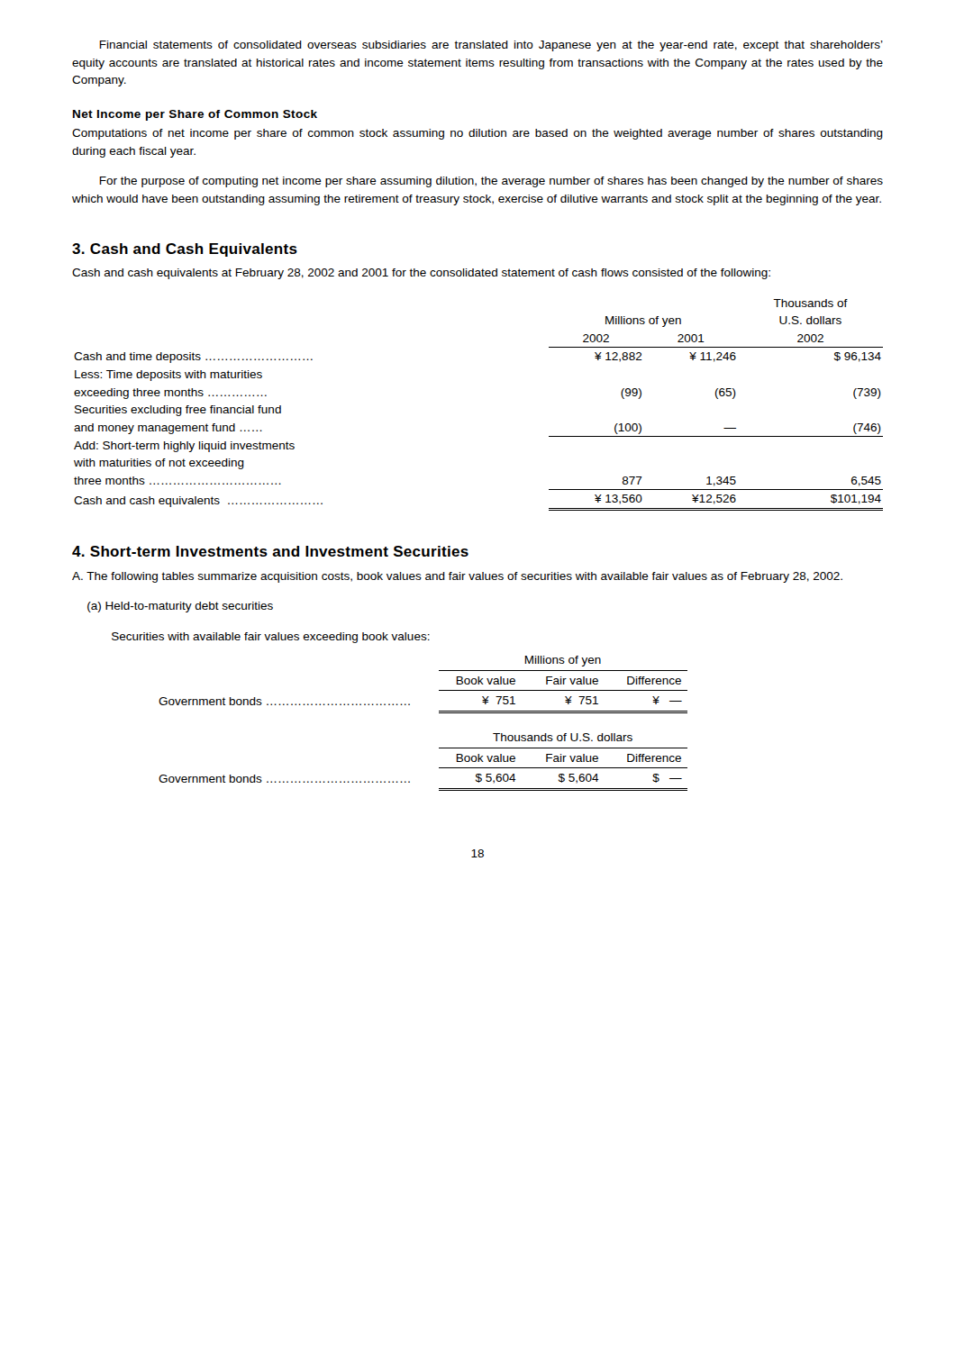Financial statements of consolidated overseas subsidiaries are translated into Japanese yen at the year-end rate, except that shareholders’ equity accounts are translated at historical rates and income statement items resulting from transactions with the Company at the rates used by the Company.
Net Income per Share of Common Stock
Computations of net income per share of common stock assuming no dilution are based on the weighted average number of shares outstanding during each fiscal year.
For the purpose of computing net income per share assuming dilution, the average number of shares has been changed by the number of shares which would have been outstanding assuming the retirement of treasury stock, exercise of dilutive warrants and stock split at the beginning of the year.
3. Cash and Cash Equivalents
Cash and cash equivalents at February 28, 2002 and 2001 for the consolidated statement of cash flows consisted of the following:
| | | Thousands of |
| | Millions of yen | U.S. dollars |
| | 2002 | 2001 | 2002 |
| Cash and time deposits ……………………… | ¥ 12,882 | ¥ 11,246 | $ 96,134 |
| Less: Time deposits with maturities | | | |
| exceeding three months …………… | (99) | (65) | (739) |
| Securities excluding free financial fund | | | |
| and money management fund …… | (100) | — | (746) |
| Add: Short-term highly liquid investments | | | |
| with maturities of not exceeding | | | |
| three months …………………………… | 877 | 1,345 | 6,545 |
| Cash and cash equivalents …………………… | ¥ 13,560 | ¥12,526 | $101,194 |
4. Short-term Investments and Investment Securities
A. The following tables summarize acquisition costs, book values and fair values of securities with available fair values as of February 28, 2002.
(a) Held-to-maturity debt securities
Securities with available fair values exceeding book values:
| | Millions of yen |
| | Book value | Fair value | Difference |
| Government bonds ……………………………… | ¥ 751 | ¥ 751 | ¥ — |
| | Thousands of U.S. dollars |
| | Book value | Fair value | Difference |
| Government bonds ……………………………… | $ 5,604 | $ 5,604 | $ — |
18